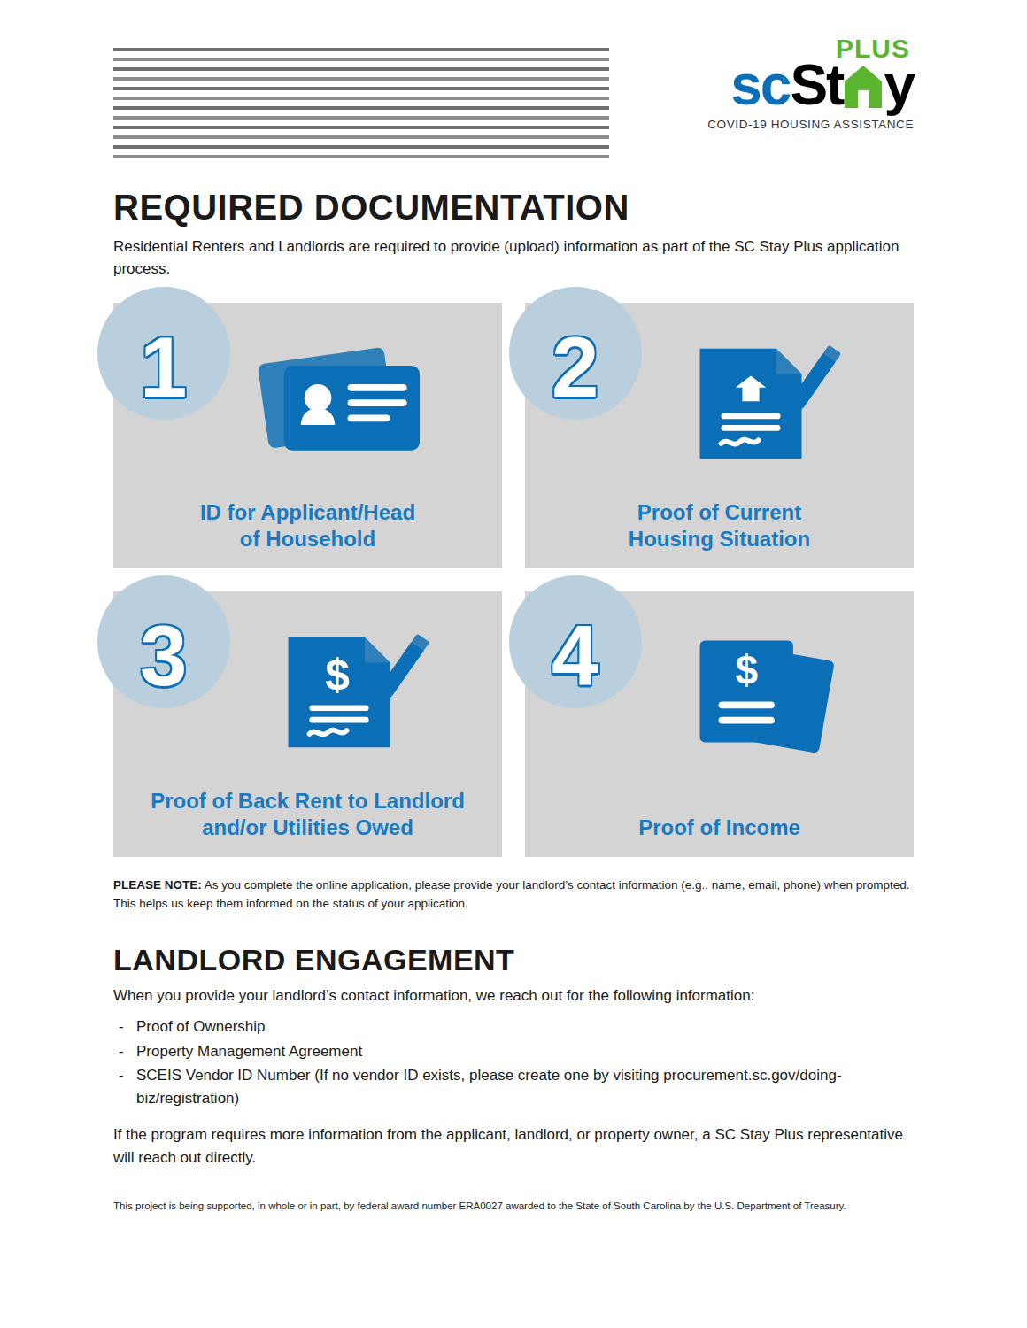PLUS
sc St y
COVID-19 HOUSING ASSISTANCE
REQUIRED DOCUMENTATION
Residential Renters and Landlords are required to provide (upload) information as part of the SC Stay Plus application process.
1
ID for Applicant/Head
of Household
2
Proof of Current
Housing Situation
3
$
Proof of Back Rent to Landlord
and/or Utilities Owed
4
$
Proof of Income
PLEASE NOTE: As you complete the online application, please provide your landlord’s contact information (e.g., name, email, phone) when prompted. This helps us keep them informed on the status of your application.
LANDLORD ENGAGEMENT
When you provide your landlord’s contact information, we reach out for the following information:
Proof of Ownership
Property Management Agreement
SCEIS Vendor ID Number (If no vendor ID exists, please create one by visiting procurement.sc.gov/doing-biz/registration)
If the program requires more information from the applicant, landlord, or property owner, a SC Stay Plus representative will reach out directly.
This project is being supported, in whole or in part, by federal award number ERA0027 awarded to the State of South Carolina by the U.S. Department of Treasury.